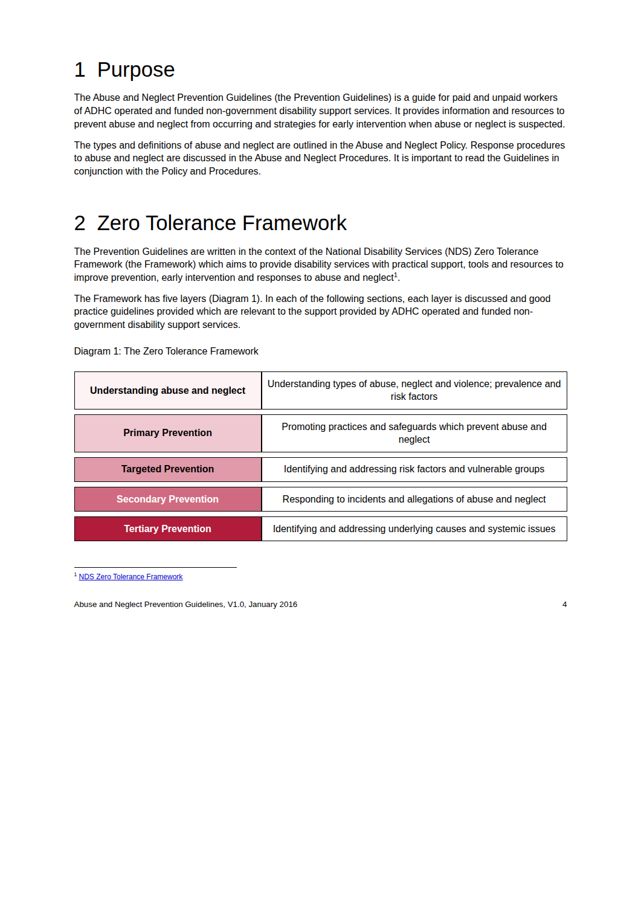1 Purpose
The Abuse and Neglect Prevention Guidelines (the Prevention Guidelines) is a guide for paid and unpaid workers of ADHC operated and funded non-government disability support services. It provides information and resources to prevent abuse and neglect from occurring and strategies for early intervention when abuse or neglect is suspected.
The types and definitions of abuse and neglect are outlined in the Abuse and Neglect Policy. Response procedures to abuse and neglect are discussed in the Abuse and Neglect Procedures. It is important to read the Guidelines in conjunction with the Policy and Procedures.
2 Zero Tolerance Framework
The Prevention Guidelines are written in the context of the National Disability Services (NDS) Zero Tolerance Framework (the Framework) which aims to provide disability services with practical support, tools and resources to improve prevention, early intervention and responses to abuse and neglect1.
The Framework has five layers (Diagram 1). In each of the following sections, each layer is discussed and good practice guidelines provided which are relevant to the support provided by ADHC operated and funded non-government disability support services.
Diagram 1: The Zero Tolerance Framework
| Understanding abuse and neglect | Understanding types of abuse, neglect and violence; prevalence and risk factors |
| Primary Prevention | Promoting practices and safeguards which prevent abuse and neglect |
| Targeted Prevention | Identifying and addressing risk factors and vulnerable groups |
| Secondary Prevention | Responding to incidents and allegations of abuse and neglect |
| Tertiary Prevention | Identifying and addressing underlying causes and systemic issues |
1 NDS Zero Tolerance Framework
Abuse and Neglect Prevention Guidelines, V1.0, January 2016 4